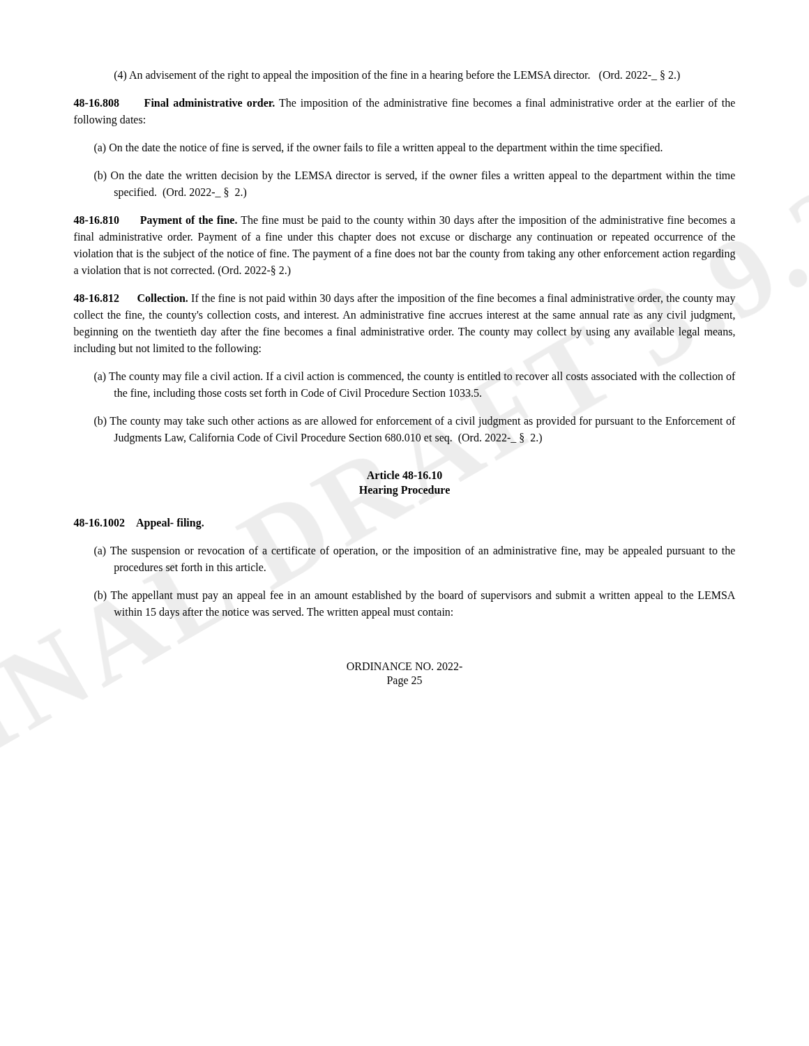FINAL DRAFT 3.9.22
(4) An advisement of the right to appeal the imposition of the fine in a hearing before the LEMSA director. (Ord. 2022-_ § 2.)
48-16.808 Final administrative order. The imposition of the administrative fine becomes a final administrative order at the earlier of the following dates:
(a) On the date the notice of fine is served, if the owner fails to file a written appeal to the department within the time specified.
(b) On the date the written decision by the LEMSA director is served, if the owner files a written appeal to the department within the time specified. (Ord. 2022-_ § 2.)
48-16.810 Payment of the fine. The fine must be paid to the county within 30 days after the imposition of the administrative fine becomes a final administrative order. Payment of a fine under this chapter does not excuse or discharge any continuation or repeated occurrence of the violation that is the subject of the notice of fine. The payment of a fine does not bar the county from taking any other enforcement action regarding a violation that is not corrected. (Ord. 2022-§ 2.)
48-16.812 Collection. If the fine is not paid within 30 days after the imposition of the fine becomes a final administrative order, the county may collect the fine, the county's collection costs, and interest. An administrative fine accrues interest at the same annual rate as any civil judgment, beginning on the twentieth day after the fine becomes a final administrative order. The county may collect by using any available legal means, including but not limited to the following:
(a) The county may file a civil action. If a civil action is commenced, the county is entitled to recover all costs associated with the collection of the fine, including those costs set forth in Code of Civil Procedure Section 1033.5.
(b) The county may take such other actions as are allowed for enforcement of a civil judgment as provided for pursuant to the Enforcement of Judgments Law, California Code of Civil Procedure Section 680.010 et seq. (Ord. 2022-_ § 2.)
Article 48-16.10 Hearing Procedure
48-16.1002 Appeal- filing.
(a) The suspension or revocation of a certificate of operation, or the imposition of an administrative fine, may be appealed pursuant to the procedures set forth in this article.
(b) The appellant must pay an appeal fee in an amount established by the board of supervisors and submit a written appeal to the LEMSA within 15 days after the notice was served. The written appeal must contain:
ORDINANCE NO. 2022-
Page 25